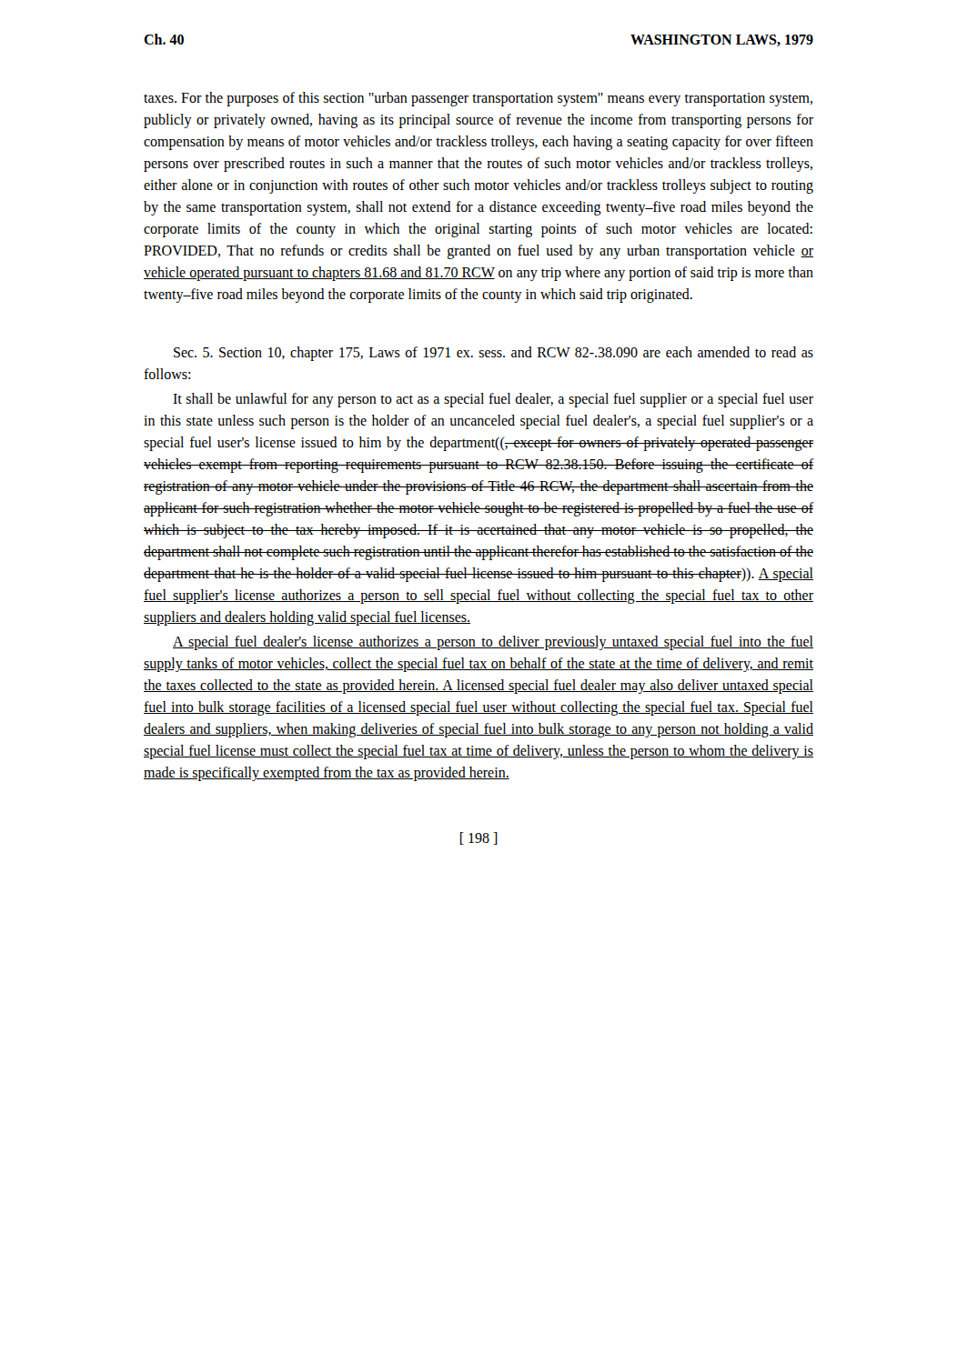Ch. 40
WASHINGTON LAWS, 1979
taxes. For the purposes of this section "urban passenger transportation system" means every transportation system, publicly or privately owned, having as its principal source of revenue the income from transporting persons for compensation by means of motor vehicles and/or trackless trolleys, each having a seating capacity for over fifteen persons over prescribed routes in such a manner that the routes of such motor vehicles and/or trackless trolleys, either alone or in conjunction with routes of other such motor vehicles and/or trackless trolleys subject to routing by the same transportation system, shall not extend for a distance exceeding twenty–five road miles beyond the corporate limits of the county in which the original starting points of such motor vehicles are located: PROVIDED, That no refunds or credits shall be granted on fuel used by any urban transportation vehicle or vehicle operated pursuant to chapters 81.68 and 81.70 RCW on any trip where any portion of said trip is more than twenty–five road miles beyond the corporate limits of the county in which said trip originated.
Sec. 5. Section 10, chapter 175, Laws of 1971 ex. sess. and RCW 82-.38.090 are each amended to read as follows:
It shall be unlawful for any person to act as a special fuel dealer, a special fuel supplier or a special fuel user in this state unless such person is the holder of an uncanceled special fuel dealer's, a special fuel supplier's or a special fuel user's license issued to him by the department((, except for owners of privately operated passenger vehicles exempt from reporting requirements pursuant to RCW 82.38.150. Before issuing the certificate of registration of any motor vehicle under the provisions of Title 46 RCW, the department shall ascertain from the applicant for such registration whether the motor vehicle sought to be registered is propelled by a fuel the use of which is subject to the tax hereby imposed. If it is acertained that any motor vehicle is so propelled, the department shall not complete such registration until the applicant therefor has established to the satisfaction of the department that he is the holder of a valid special fuel license issued to him pursuant to this chapter)). A special fuel supplier's license authorizes a person to sell special fuel without collecting the special fuel tax to other suppliers and dealers holding valid special fuel licenses.
A special fuel dealer's license authorizes a person to deliver previously untaxed special fuel into the fuel supply tanks of motor vehicles, collect the special fuel tax on behalf of the state at the time of delivery, and remit the taxes collected to the state as provided herein. A licensed special fuel dealer may also deliver untaxed special fuel into bulk storage facilities of a licensed special fuel user without collecting the special fuel tax. Special fuel dealers and suppliers, when making deliveries of special fuel into bulk storage to any person not holding a valid special fuel license must collect the special fuel tax at time of delivery, unless the person to whom the delivery is made is specifically exempted from the tax as provided herein.
[ 198 ]